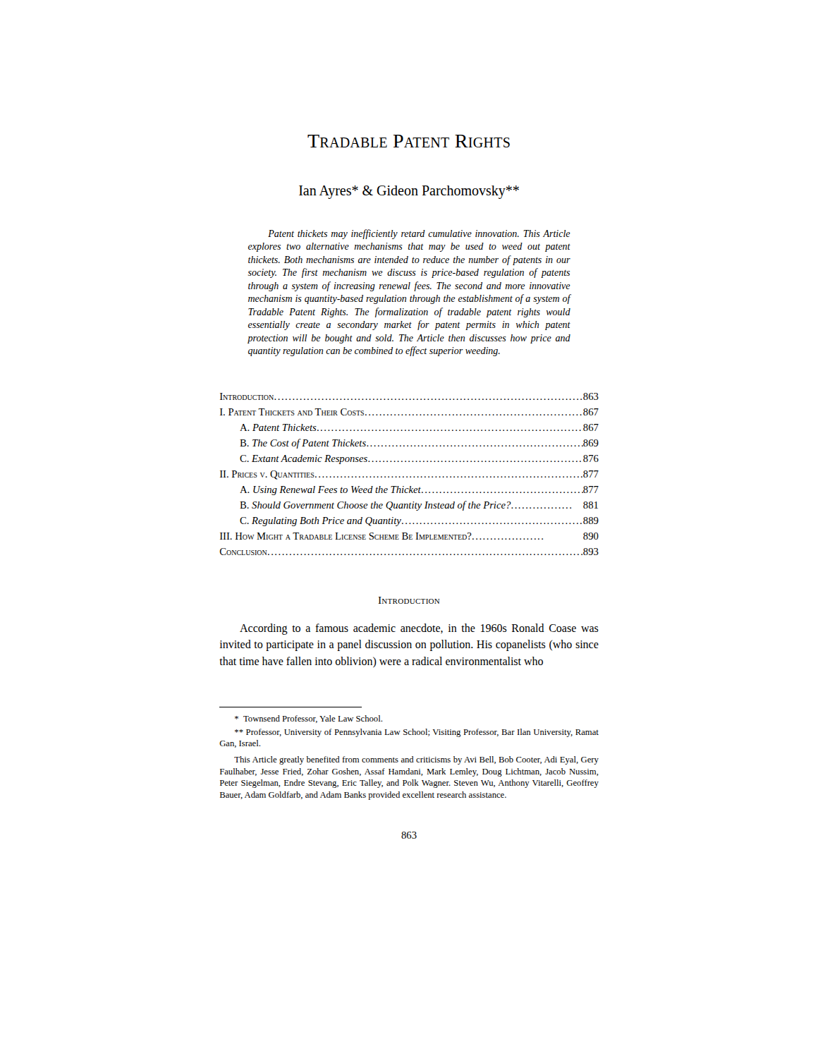Tradable Patent Rights
Ian Ayres* & Gideon Parchomovsky**
Patent thickets may inefficiently retard cumulative innovation. This Article explores two alternative mechanisms that may be used to weed out patent thickets. Both mechanisms are intended to reduce the number of patents in our society. The first mechanism we discuss is price-based regulation of patents through a system of increasing renewal fees. The second and more innovative mechanism is quantity-based regulation through the establishment of a system of Tradable Patent Rights. The formalization of tradable patent rights would essentially create a secondary market for patent permits in which patent protection will be bought and sold. The Article then discusses how price and quantity regulation can be combined to effect superior weeding.
Introduction .................................................................................................. 863
I. Patent Thickets and Their Costs ............................................................. 867
A. Patent Thickets ......................................................................................... 867
B. The Cost of Patent Thickets ..................................................................... 869
C. Extant Academic Responses .................................................................... 876
II. Prices v. Quantities ..................................................................................... 877
A. Using Renewal Fees to Weed the Thicket ................................................. 877
B. Should Government Choose the Quantity Instead of the Price? ................. 881
C. Regulating Both Price and Quantity ......................................................... 889
III. How Might a Tradable License Scheme Be Implemented? .................... 890
Conclusion ....................................................................................................... 893
Introduction
According to a famous academic anecdote, in the 1960s Ronald Coase was invited to participate in a panel discussion on pollution. His copanelists (who since that time have fallen into oblivion) were a radical environmentalist who
* Townsend Professor, Yale Law School.
** Professor, University of Pennsylvania Law School; Visiting Professor, Bar Ilan University, Ramat Gan, Israel.
This Article greatly benefited from comments and criticisms by Avi Bell, Bob Cooter, Adi Eyal, Gery Faulhaber, Jesse Fried, Zohar Goshen, Assaf Hamdani, Mark Lemley, Doug Lichtman, Jacob Nussim, Peter Siegelman, Endre Stevang, Eric Talley, and Polk Wagner. Steven Wu, Anthony Vitarelli, Geoffrey Bauer, Adam Goldfarb, and Adam Banks provided excellent research assistance.
863